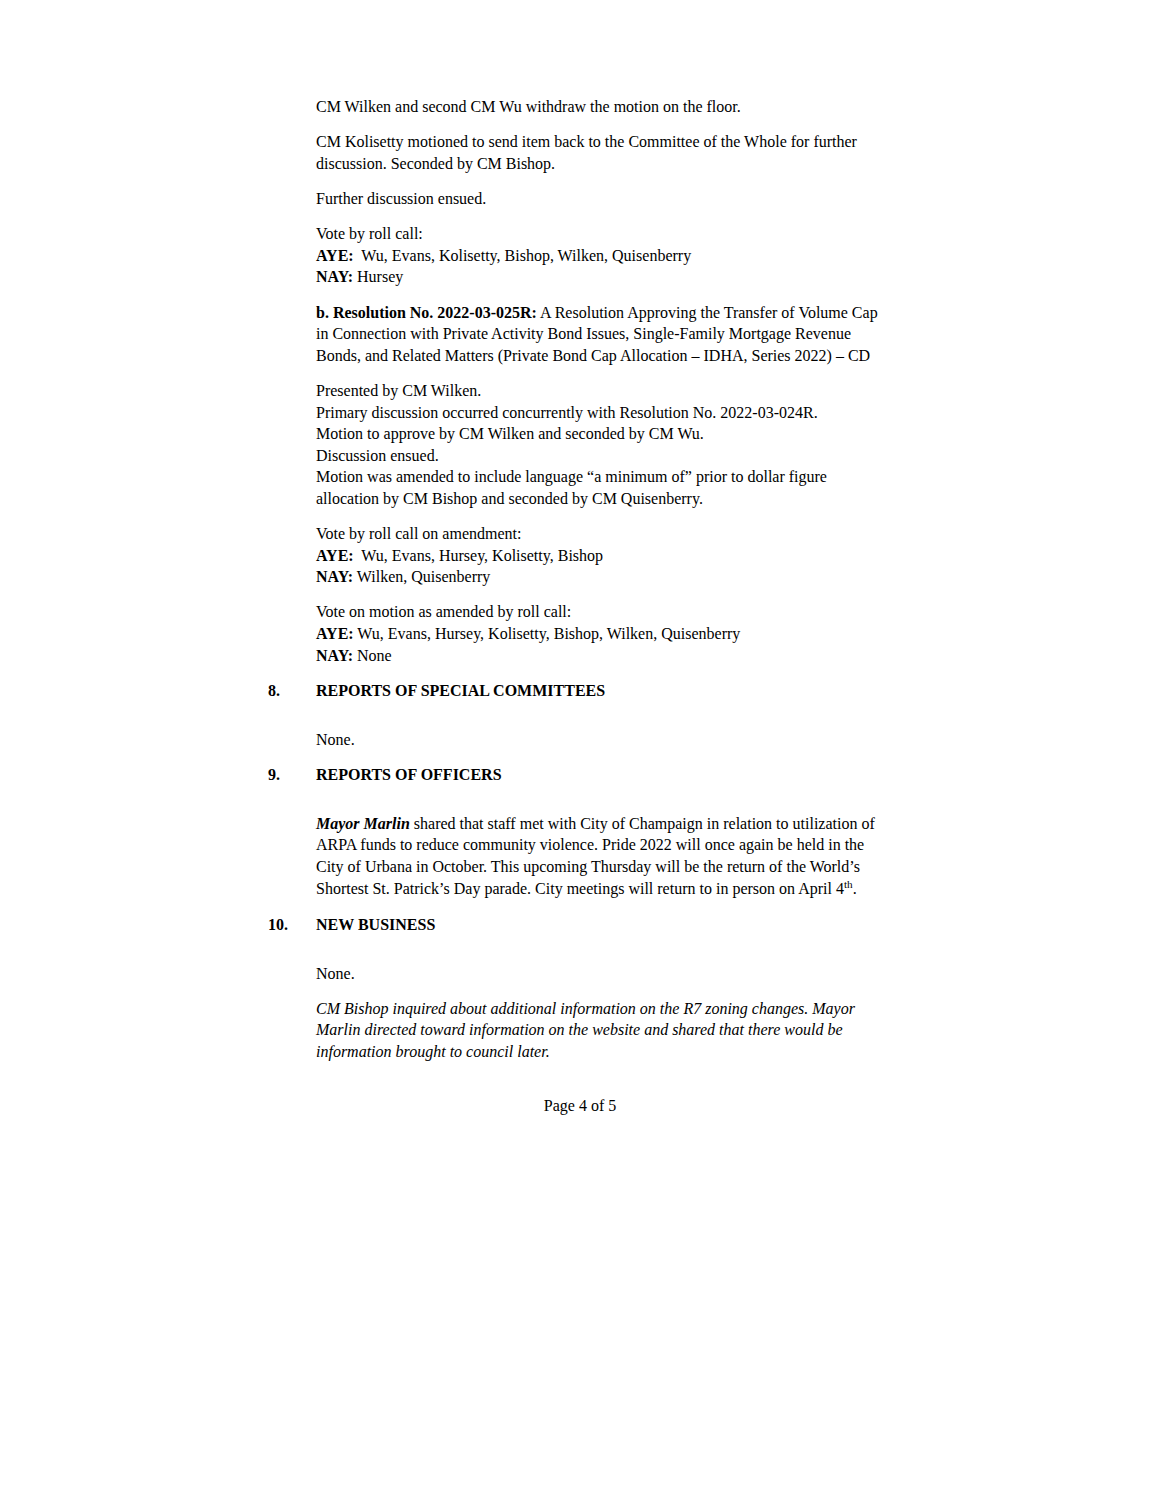CM Wilken and second CM Wu withdraw the motion on the floor.
CM Kolisetty motioned to send item back to the Committee of the Whole for further discussion. Seconded by CM Bishop.
Further discussion ensued.
Vote by roll call:
AYE: Wu, Evans, Kolisetty, Bishop, Wilken, Quisenberry
NAY: Hursey
b. Resolution No. 2022-03-025R: A Resolution Approving the Transfer of Volume Cap in Connection with Private Activity Bond Issues, Single-Family Mortgage Revenue Bonds, and Related Matters (Private Bond Cap Allocation – IDHA, Series 2022) – CD
Presented by CM Wilken.
Primary discussion occurred concurrently with Resolution No. 2022-03-024R.
Motion to approve by CM Wilken and seconded by CM Wu.
Discussion ensued.
Motion was amended to include language “a minimum of” prior to dollar figure allocation by CM Bishop and seconded by CM Quisenberry.
Vote by roll call on amendment:
AYE: Wu, Evans, Hursey, Kolisetty, Bishop
NAY: Wilken, Quisenberry
Vote on motion as amended by roll call:
AYE: Wu, Evans, Hursey, Kolisetty, Bishop, Wilken, Quisenberry
NAY: None
8.
Reports of Special Committees
None.
9.
Reports of Officers
Mayor Marlin shared that staff met with City of Champaign in relation to utilization of ARPA funds to reduce community violence. Pride 2022 will once again be held in the City of Urbana in October. This upcoming Thursday will be the return of the World’s Shortest St. Patrick’s Day parade. City meetings will return to in person on April 4th.
10.
New Business
None.
CM Bishop inquired about additional information on the R7 zoning changes. Mayor Marlin directed toward information on the website and shared that there would be information brought to council later.
Page 4 of 5